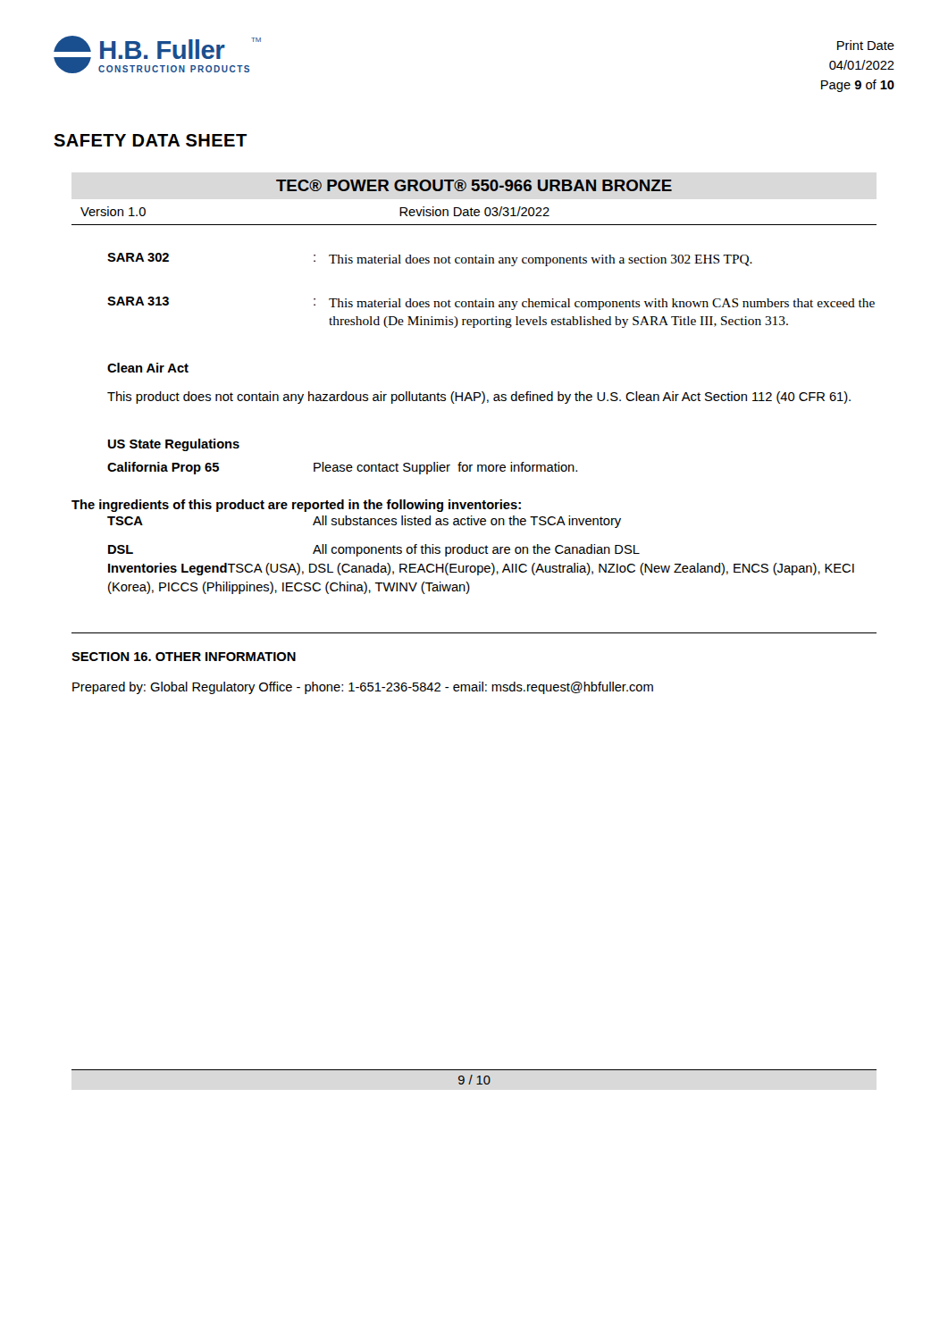H.B. Fuller
CONSTRUCTION PRODUCTS
TM
Print Date
04/01/2022
Page 9 of 10
SAFETY DATA SHEET
TEC® POWER GROUT® 550-966 URBAN BRONZE
Version 1.0
Revision Date 03/31/2022
SARA 302
:
This material does not contain any components with a section 302 EHS TPQ.
SARA 313
:
This material does not contain any chemical components with known CAS numbers that exceed the threshold (De Minimis) reporting levels established by SARA Title III, Section 313.
Clean Air Act
This product does not contain any hazardous air pollutants (HAP), as defined by the U.S. Clean Air Act Section 112 (40 CFR 61).
US State Regulations
California Prop 65
Please contact Supplier for more information.
The ingredients of this product are reported in the following inventories:
TSCA
All substances listed as active on the TSCA inventory
DSL
All components of this product are on the Canadian DSL
Inventories Legend TSCA (USA), DSL (Canada), REACH(Europe), AIIC (Australia), NZIoC (New Zealand), ENCS (Japan), KECI (Korea), PICCS (Philippines), IECSC (China), TWINV (Taiwan)
SECTION 16. OTHER INFORMATION
Prepared by: Global Regulatory Office - phone: 1-651-236-5842 - email: msds.request@hbfuller.com
9 / 10